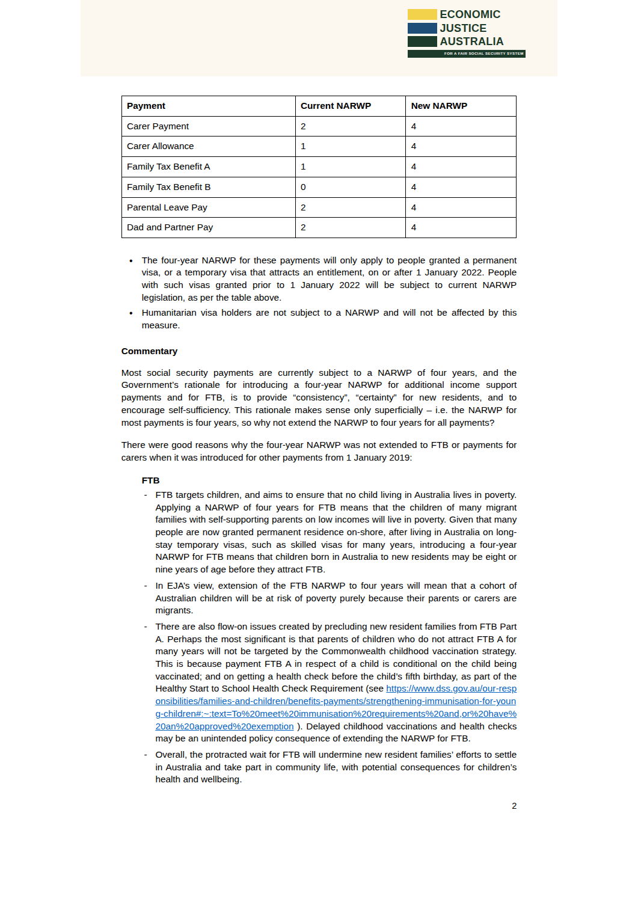ECONOMIC
JUSTICE
AUSTRALIA
For a fair social security system
| Payment | Current NARWP | New NARWP |
| --- | --- | --- |
| Carer Payment | 2 | 4 |
| Carer Allowance | 1 | 4 |
| Family Tax Benefit A | 1 | 4 |
| Family Tax Benefit B | 0 | 4 |
| Parental Leave Pay | 2 | 4 |
| Dad and Partner Pay | 2 | 4 |
The four-year NARWP for these payments will only apply to people granted a permanent visa, or a temporary visa that attracts an entitlement, on or after 1 January 2022. People with such visas granted prior to 1 January 2022 will be subject to current NARWP legislation, as per the table above.
Humanitarian visa holders are not subject to a NARWP and will not be affected by this measure.
Commentary
Most social security payments are currently subject to a NARWP of four years, and the Government’s rationale for introducing a four-year NARWP for additional income support payments and for FTB, is to provide “consistency”, “certainty” for new residents, and to encourage self-sufficiency. This rationale makes sense only superficially – i.e. the NARWP for most payments is four years, so why not extend the NARWP to four years for all payments?
There were good reasons why the four-year NARWP was not extended to FTB or payments for carers when it was introduced for other payments from 1 January 2019:
FTB
FTB targets children, and aims to ensure that no child living in Australia lives in poverty. Applying a NARWP of four years for FTB means that the children of many migrant families with self-supporting parents on low incomes will live in poverty. Given that many people are now granted permanent residence on-shore, after living in Australia on long-stay temporary visas, such as skilled visas for many years, introducing a four-year NARWP for FTB means that children born in Australia to new residents may be eight or nine years of age before they attract FTB.
In EJA’s view, extension of the FTB NARWP to four years will mean that a cohort of Australian children will be at risk of poverty purely because their parents or carers are migrants.
There are also flow-on issues created by precluding new resident families from FTB Part A. Perhaps the most significant is that parents of children who do not attract FTB A for many years will not be targeted by the Commonwealth childhood vaccination strategy. This is because payment FTB A in respect of a child is conditional on the child being vaccinated; and on getting a health check before the child’s fifth birthday, as part of the Healthy Start to School Health Check Requirement (see https://www.dss.gov.au/our-responsibilities/families-and-children/benefits-payments/strengthening-immunisation-for-young-children#:~:text=To%20meet%20immunisation%20requirements%20and,or%20have%20an%20approved%20exemption ). Delayed childhood vaccinations and health checks may be an unintended policy consequence of extending the NARWP for FTB.
Overall, the protracted wait for FTB will undermine new resident families’ efforts to settle in Australia and take part in community life, with potential consequences for children’s health and wellbeing.
2